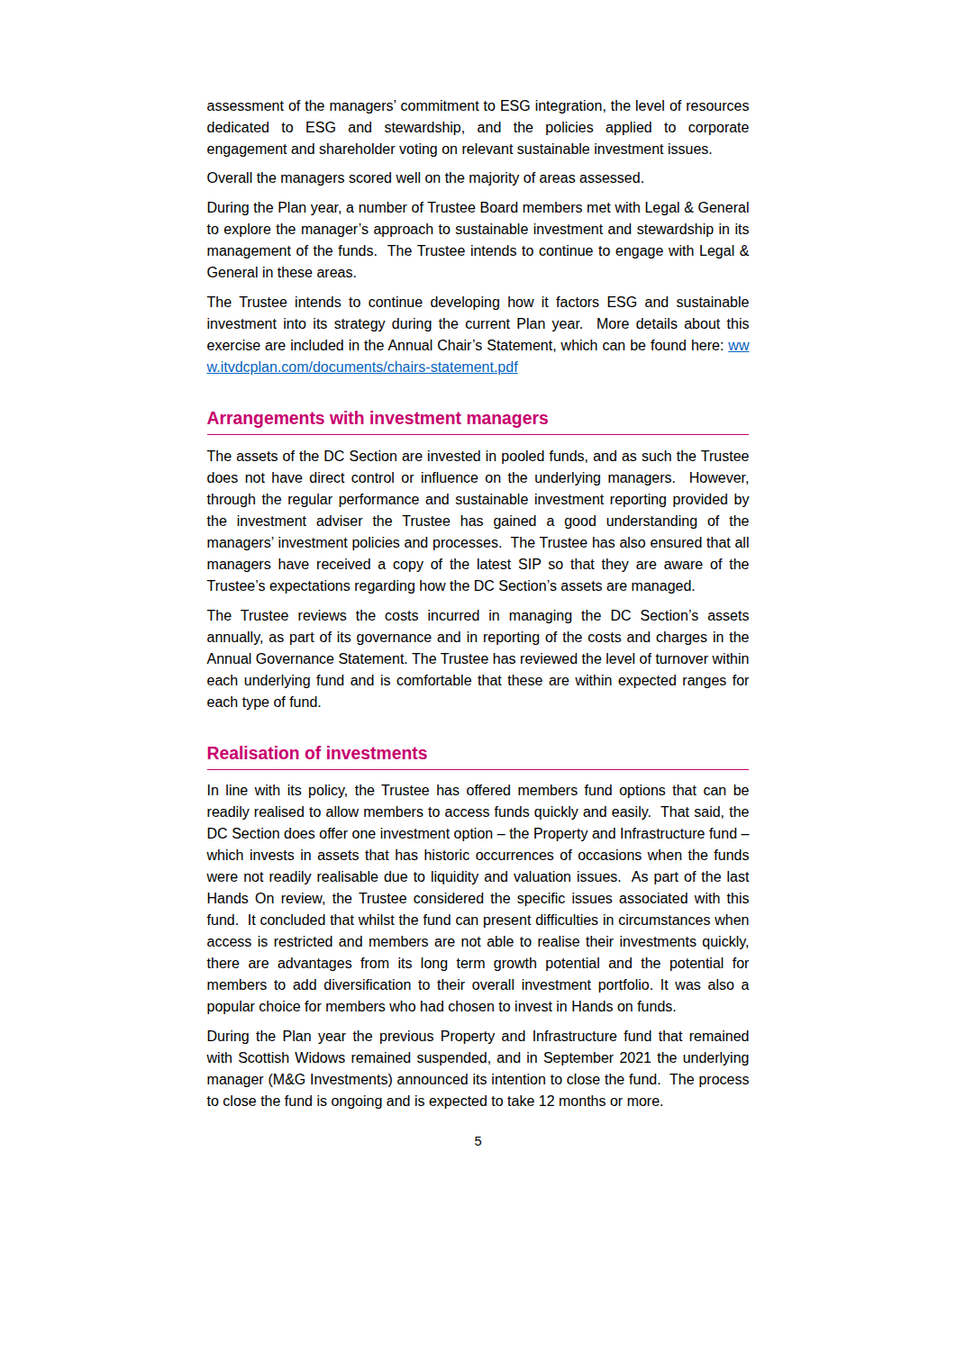assessment of the managers’ commitment to ESG integration, the level of resources dedicated to ESG and stewardship, and the policies applied to corporate engagement and shareholder voting on relevant sustainable investment issues.
Overall the managers scored well on the majority of areas assessed.
During the Plan year, a number of Trustee Board members met with Legal & General to explore the manager’s approach to sustainable investment and stewardship in its management of the funds. The Trustee intends to continue to engage with Legal & General in these areas.
The Trustee intends to continue developing how it factors ESG and sustainable investment into its strategy during the current Plan year. More details about this exercise are included in the Annual Chair’s Statement, which can be found here: www.itvdcplan.com/documents/chairs-statement.pdf
Arrangements with investment managers
The assets of the DC Section are invested in pooled funds, and as such the Trustee does not have direct control or influence on the underlying managers. However, through the regular performance and sustainable investment reporting provided by the investment adviser the Trustee has gained a good understanding of the managers’ investment policies and processes. The Trustee has also ensured that all managers have received a copy of the latest SIP so that they are aware of the Trustee’s expectations regarding how the DC Section’s assets are managed.
The Trustee reviews the costs incurred in managing the DC Section’s assets annually, as part of its governance and in reporting of the costs and charges in the Annual Governance Statement. The Trustee has reviewed the level of turnover within each underlying fund and is comfortable that these are within expected ranges for each type of fund.
Realisation of investments
In line with its policy, the Trustee has offered members fund options that can be readily realised to allow members to access funds quickly and easily. That said, the DC Section does offer one investment option – the Property and Infrastructure fund – which invests in assets that has historic occurrences of occasions when the funds were not readily realisable due to liquidity and valuation issues. As part of the last Hands On review, the Trustee considered the specific issues associated with this fund. It concluded that whilst the fund can present difficulties in circumstances when access is restricted and members are not able to realise their investments quickly, there are advantages from its long term growth potential and the potential for members to add diversification to their overall investment portfolio. It was also a popular choice for members who had chosen to invest in Hands on funds.
During the Plan year the previous Property and Infrastructure fund that remained with Scottish Widows remained suspended, and in September 2021 the underlying manager (M&G Investments) announced its intention to close the fund. The process to close the fund is ongoing and is expected to take 12 months or more.
5